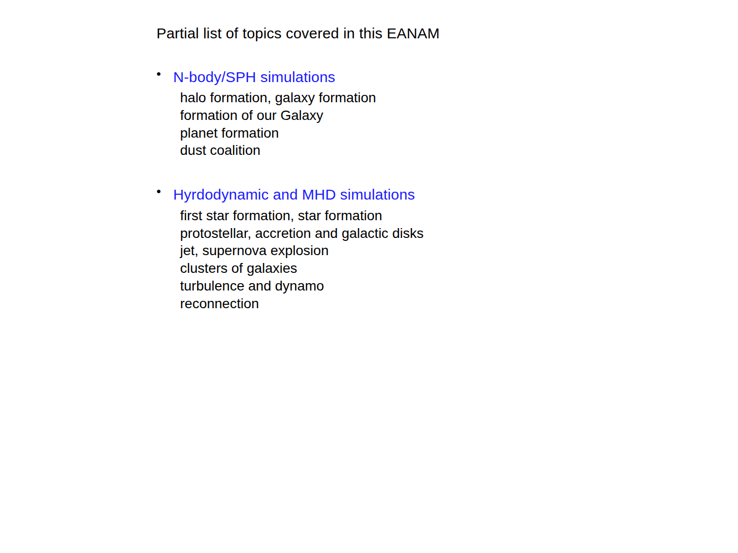Partial list of topics covered in this EANAM
N-body/SPH simulations halo formation, galaxy formation formation of our Galaxy planet formation dust coalition
Hyrdodynamic and MHD simulations first star formation, star formation protostellar, accretion and galactic disks jet, supernova explosion clusters of galaxies turbulence and dynamo reconnection